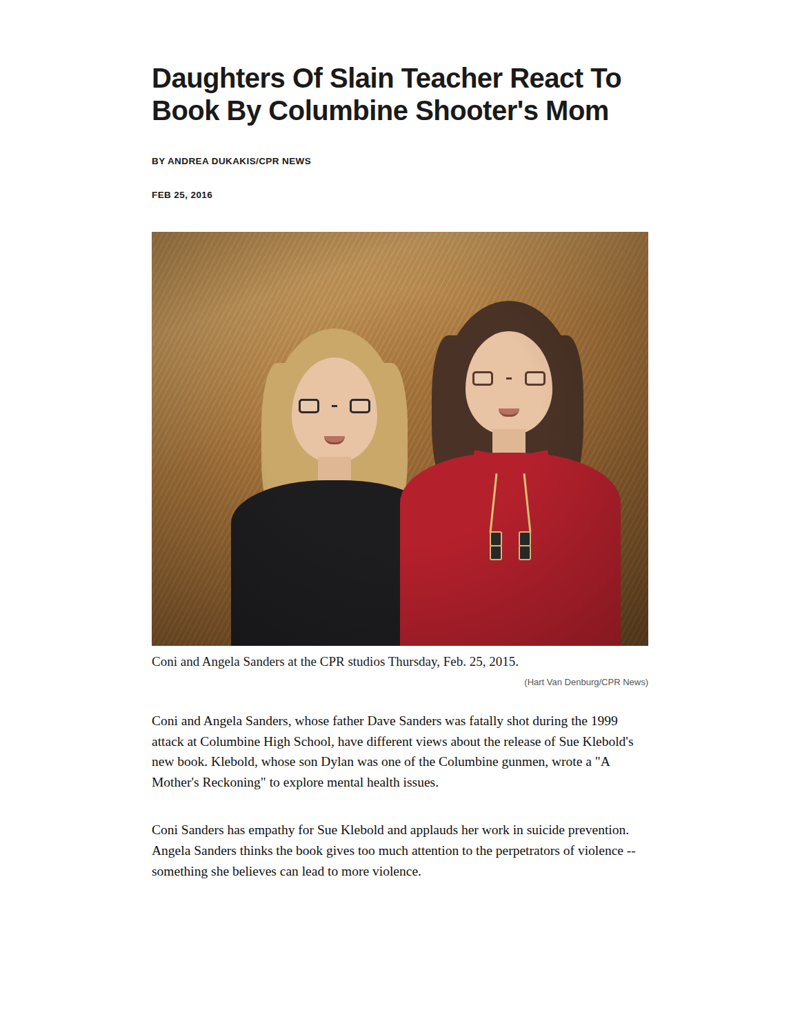Daughters Of Slain Teacher React To Book By Columbine Shooter's Mom
BY ANDREA DUKAKIS/CPR NEWS
FEB 25, 2016
Coni and Angela Sanders at the CPR studios Thursday, Feb. 25, 2015.
(Hart Van Denburg/CPR News)
Coni and Angela Sanders, whose father Dave Sanders was fatally shot during the 1999 attack at Columbine High School, have different views about the release of Sue Klebold's new book. Klebold, whose son Dylan was one of the Columbine gunmen, wrote a "A Mother's Reckoning" to explore mental health issues.
Coni Sanders has empathy for Sue Klebold and applauds her work in suicide prevention. Angela Sanders thinks the book gives too much attention to the perpetrators of violence -- something she believes can lead to more violence.